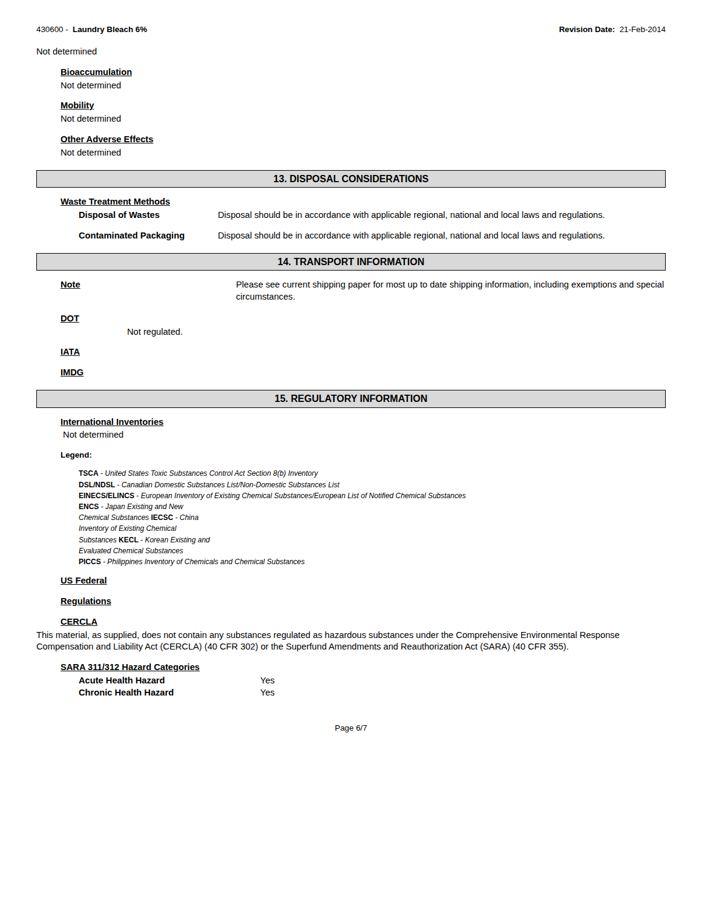430600 - Laundry Bleach 6%
Revision Date: 21-Feb-2014
Not determined
Bioaccumulation
Not determined
Mobility
Not determined
Other Adverse Effects
Not determined
13. DISPOSAL CONSIDERATIONS
Waste Treatment Methods
Disposal of Wastes
Disposal should be in accordance with applicable regional, national and local laws and regulations.
Contaminated Packaging
Disposal should be in accordance with applicable regional, national and local laws and regulations.
14. TRANSPORT INFORMATION
Note
Please see current shipping paper for most up to date shipping information, including exemptions and special circumstances.
DOT
Not regulated.
IATA
IMDG
15. REGULATORY INFORMATION
International Inventories
Not determined
Legend:
TSCA - United States Toxic Substances Control Act Section 8(b) Inventory
DSL/NDSL - Canadian Domestic Substances List/Non-Domestic Substances List
EINECS/ELINCS - European Inventory of Existing Chemical Substances/European List of Notified Chemical Substances
ENCS - Japan Existing and New
Chemical Substances IECSC - China
Inventory of Existing Chemical
Substances KECL - Korean Existing and
Evaluated Chemical Substances
PICCS - Philippines Inventory of Chemicals and Chemical Substances
US Federal
Regulations
CERCLA
This material, as supplied, does not contain any substances regulated as hazardous substances under the Comprehensive Environmental Response Compensation and Liability Act (CERCLA) (40 CFR 302) or the Superfund Amendments and Reauthorization Act (SARA) (40 CFR 355).
SARA 311/312 Hazard Categories
Acute Health Hazard
Yes
Chronic Health Hazard
Yes
Page 6/7